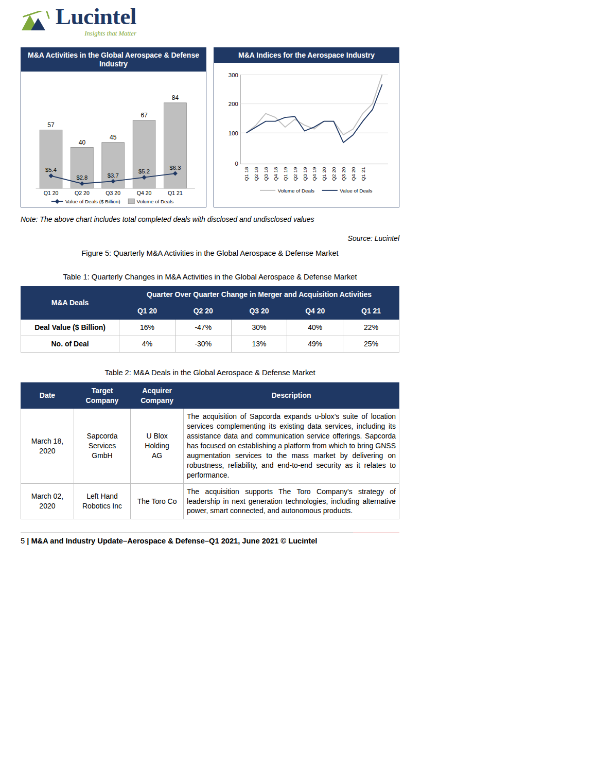Lucintel
Insights that Matter
M&A Activities in the Global Aerospace & Defense
Industry
57 40 45 67 84 $5.4 $2.8 $3.7 $5.2 $6.3 Q1 20 Q2 20 Q3 20 Q4 20 Q1 21 Value of Deals ($ Billion) Volume of Deals
M&A Indices for the Aerospace Industry
300 200 100 0 Q1 18 Q2 18 Q3 18 Q4 18 Q1 19 Q2 19 Q3 19 Q4 19 Q1 20 Q2 20 Q3 20 Q4 20 Q1 21 Volume of Deals Value of Deals
Note: The above chart includes total completed deals with disclosed and undisclosed values
Source: Lucintel
Figure 5: Quarterly M&A Activities in the Global Aerospace & Defense Market
Table 1: Quarterly Changes in M&A Activities in the Global Aerospace & Defense Market
| M&A Deals | Quarter Over Quarter Change in Merger and Acquisition Activities |
| --- | --- |
| Q1 20 | Q2 20 | Q3 20 | Q4 20 | Q1 21 |
| Deal Value ($ Billion) | 16% | -47% | 30% | 40% | 22% |
| No. of Deal | 4% | -30% | 13% | 49% | 25% |
Table 2: M&A Deals in the Global Aerospace & Defense Market
| Date | Target Company | Acquirer Company | Description |
| --- | --- | --- | --- |
| March 18, 2020 | Sapcorda Services GmbH | U Blox Holding AG | The acquisition of Sapcorda expands u-blox’s suite of location services complementing its existing data services, including its assistance data and communication service offerings. Sapcorda has focused on establishing a platform from which to bring GNSS augmentation services to the mass market by delivering on robustness, reliability, and end-to-end security as it relates to performance. |
| March 02, 2020 | Left Hand Robotics Inc | The Toro Co | The acquisition supports The Toro Company's strategy of leadership in next generation technologies, including alternative power, smart connected, and autonomous products. |
5 | M&A and Industry Update–Aerospace & Defense–Q1 2021, June 2021 © Lucintel